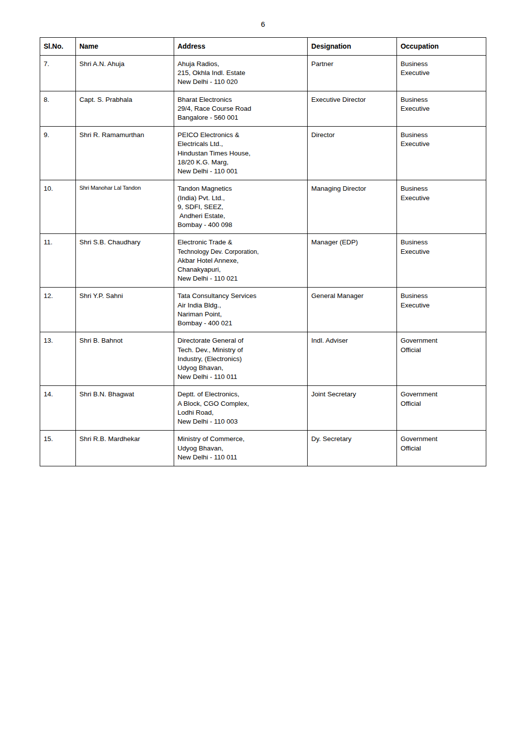6
| Sl.No. | Name | Address | Designation | Occupation |
| --- | --- | --- | --- | --- |
| 7. | Shri A.N. Ahuja | Ahuja Radios, 215, Okhla Indl. Estate New Delhi - 110 020 | Partner | Business Executive |
| 8. | Capt. S. Prabhala | Bharat Electronics 29/4, Race Course Road Bangalore - 560 001 | Executive Director | Business Executive |
| 9. | Shri R. Ramamurthan | PEICO Electronics & Electricals Ltd., Hindustan Times House, 18/20 K.G. Marg, New Delhi - 110 001 | Director | Business Executive |
| 10. | Shri Manohar Lal Tandon | Tandon Magnetics (India) Pvt. Ltd., 9, SDFI, SEEZ, Andheri Estate, Bombay - 400 098 | Managing Director | Business Executive |
| 11. | Shri S.B. Chaudhary | Electronic Trade & Technology Dev. Corporation, Akbar Hotel Annexe, Chanakyapuri, New Delhi - 110 021 | Manager (EDP) | Business Executive |
| 12. | Shri Y.P. Sahni | Tata Consultancy Services Air India Bldg., Nariman Point, Bombay - 400 021 | General Manager | Business Executive |
| 13. | Shri B. Bahnot | Directorate General of Tech. Dev., Ministry of Industry, (Electronics) Udyog Bhavan, New Delhi - 110 011 | Indl. Adviser | Government Official |
| 14. | Shri B.N. Bhagwat | Deptt. of Electronics, A Block, CGO Complex, Lodhi Road, New Delhi - 110 003 | Joint Secretary | Government Official |
| 15. | Shri R.B. Mardhekar | Ministry of Commerce, Udyog Bhavan, New Delhi - 110 011 | Dy. Secretary | Government Official |